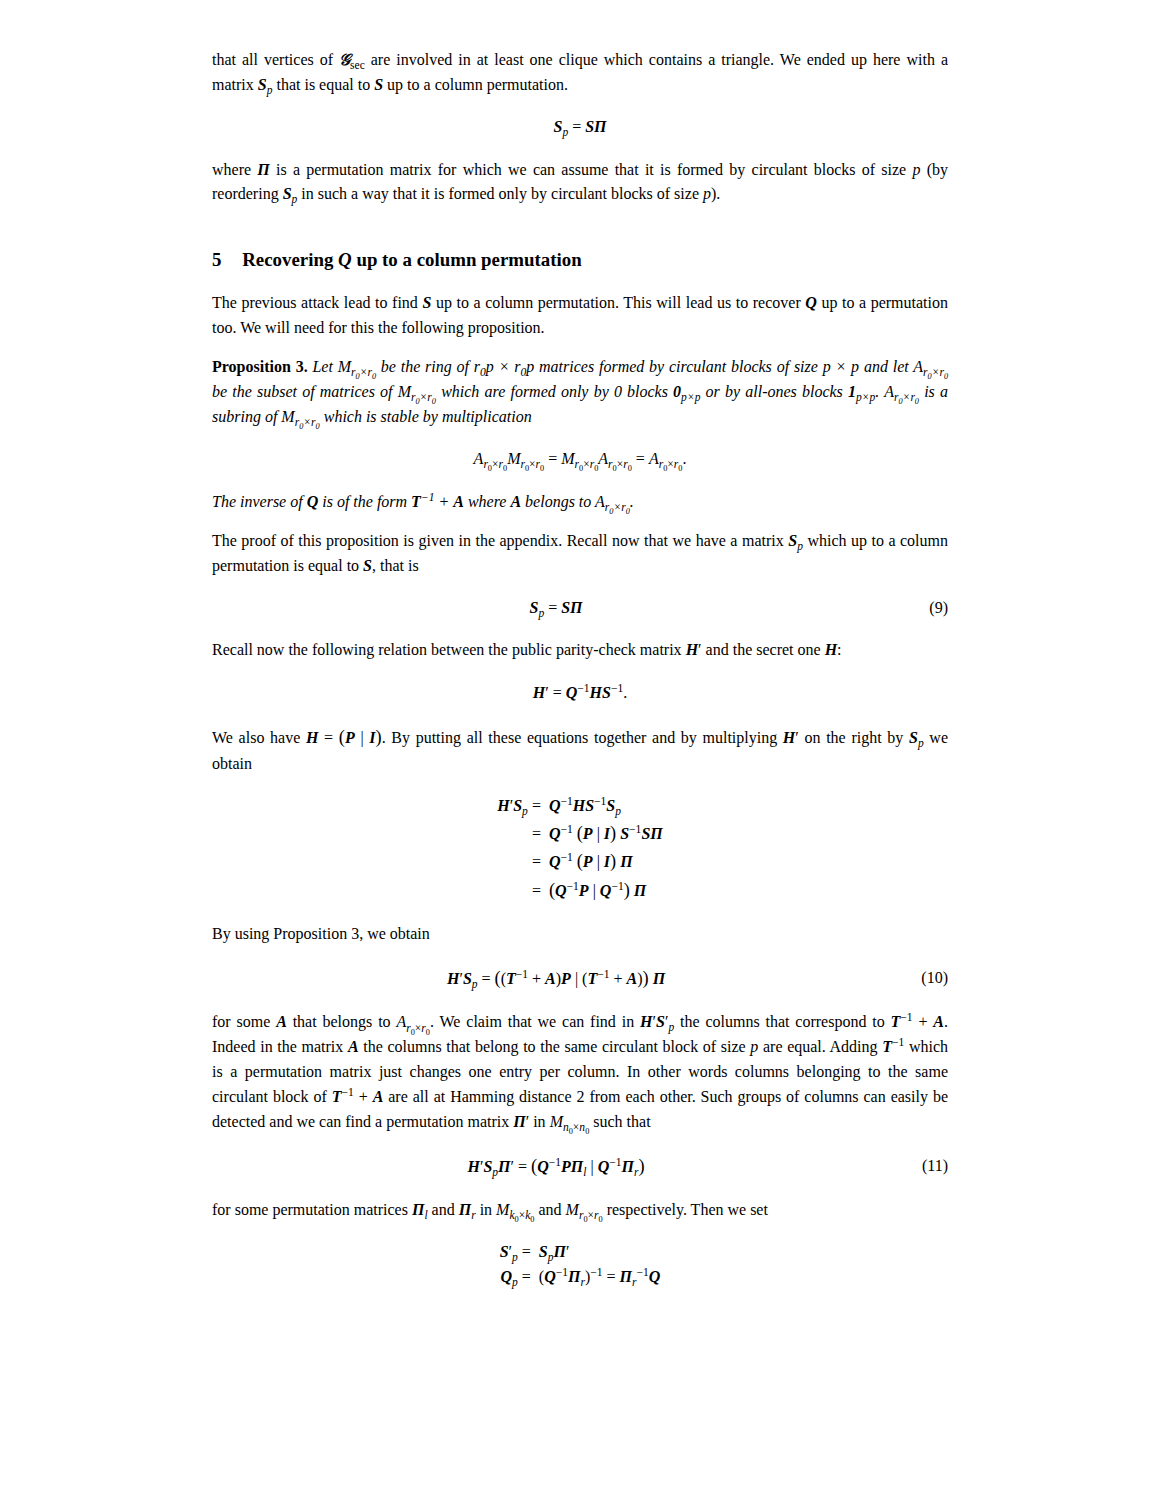that all vertices of 𝒢sec are involved in at least one clique which contains a triangle. We ended up here with a matrix Sp that is equal to S up to a column permutation.
Sp = SΠ
where Π is a permutation matrix for which we can assume that it is formed by circulant blocks of size p (by reordering Sp in such a way that it is formed only by circulant blocks of size p).
5 Recovering Q up to a column permutation
The previous attack lead to find S up to a column permutation. This will lead us to recover Q up to a permutation too. We will need for this the following proposition.
Proposition 3. Let Mr0×r0 be the ring of r0p × r0p matrices formed by circulant blocks of size p × p and let Ar0×r0 be the subset of matrices of Mr0×r0 which are formed only by 0 blocks 0p×p or by all-ones blocks 1p×p. Ar0×r0 is a subring of Mr0×r0 which is stable by multiplication
Ar0×r0Mr0×r0 = Mr0×r0Ar0×r0 = Ar0×r0.
The inverse of Q is of the form T−1 + A where A belongs to Ar0×r0.
The proof of this proposition is given in the appendix. Recall now that we have a matrix Sp which up to a column permutation is equal to S, that is
Sp = SΠ
(9)
Recall now the following relation between the public parity-check matrix H′ and the secret one H:
H′ = Q−1HS−1.
We also have H = (P | I). By putting all these equations together and by multiplying H′ on the right by Sp we obtain
H′Sp =
Q−1HS−1Sp
=
Q−1 (P | I) S−1SΠ
=
Q−1 (P | I) Π
=
(Q−1P | Q−1) Π
By using Proposition 3, we obtain
H′Sp = ((T−1 + A)P | (T−1 + A)) Π
(10)
for some A that belongs to Ar0×r0. We claim that we can find in H′S′p the columns that correspond to T−1 + A. Indeed in the matrix A the columns that belong to the same circulant block of size p are equal. Adding T−1 which is a permutation matrix just changes one entry per column. In other words columns belonging to the same circulant block of T−1 + A are all at Hamming distance 2 from each other. Such groups of columns can easily be detected and we can find a permutation matrix Π′ in Mn0×n0 such that
H′SpΠ′ = (Q−1PΠl | Q−1Πr)
(11)
for some permutation matrices Πl and Πr in Mk0×k0 and Mr0×r0 respectively. Then we set
S′p =
SpΠ′
Qp =
(Q−1Πr)−1 = Πr−1Q